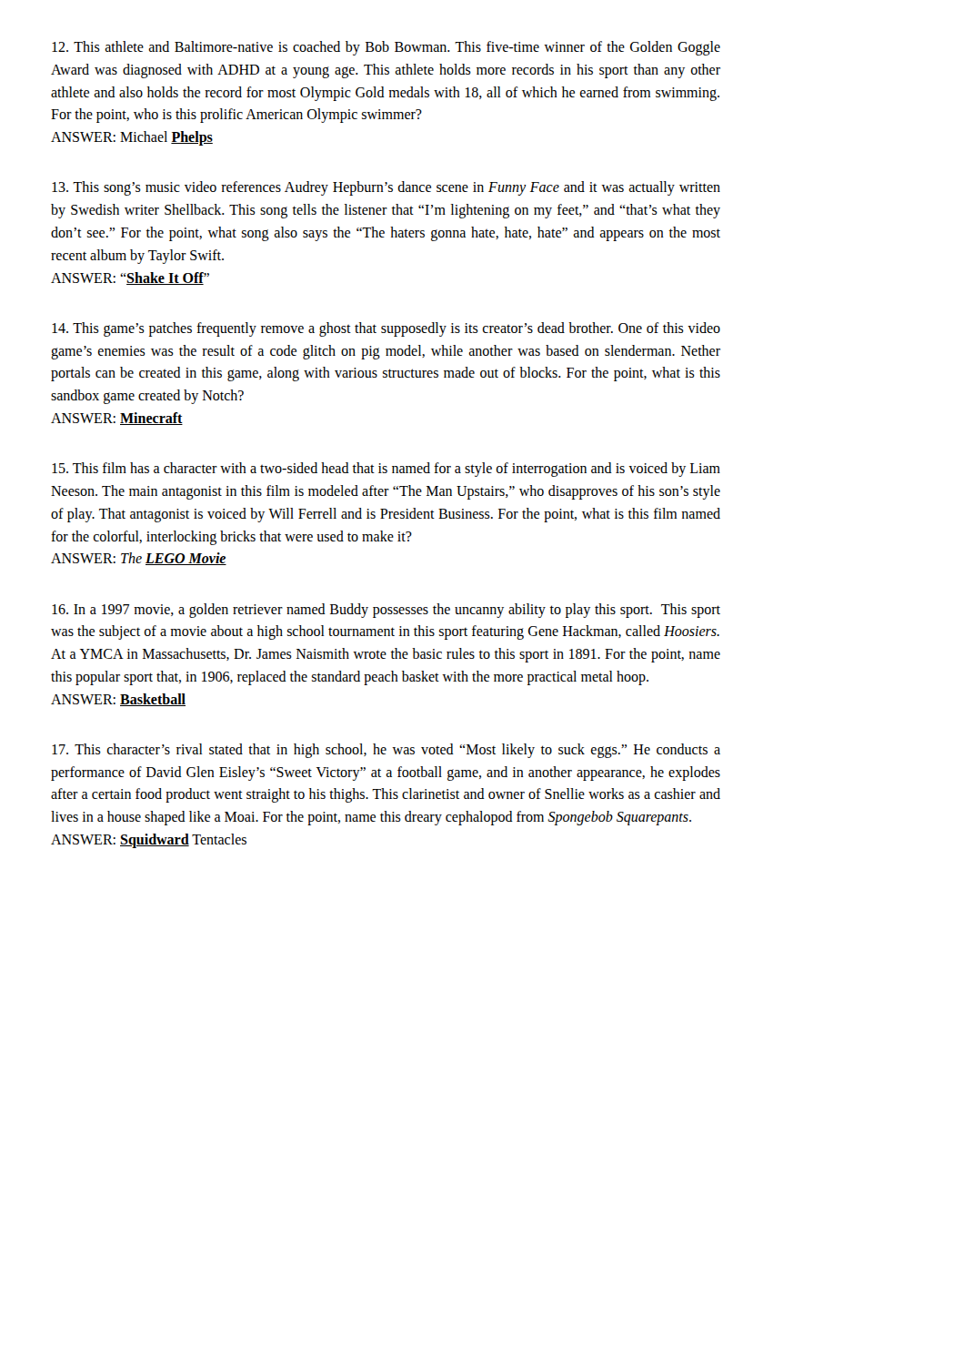12. This athlete and Baltimore-native is coached by Bob Bowman. This five-time winner of the Golden Goggle Award was diagnosed with ADHD at a young age. This athlete holds more records in his sport than any other athlete and also holds the record for most Olympic Gold medals with 18, all of which he earned from swimming. For the point, who is this prolific American Olympic swimmer?
ANSWER: Michael Phelps
13. This song’s music video references Audrey Hepburn’s dance scene in Funny Face and it was actually written by Swedish writer Shellback. This song tells the listener that “I’m lightening on my feet,” and “that’s what they don’t see.” For the point, what song also says the “The haters gonna hate, hate, hate” and appears on the most recent album by Taylor Swift.
ANSWER: “Shake It Off”
14. This game’s patches frequently remove a ghost that supposedly is its creator’s dead brother. One of this video game’s enemies was the result of a code glitch on pig model, while another was based on slenderman. Nether portals can be created in this game, along with various structures made out of blocks. For the point, what is this sandbox game created by Notch?
ANSWER: Minecraft
15. This film has a character with a two-sided head that is named for a style of interrogation and is voiced by Liam Neeson. The main antagonist in this film is modeled after “The Man Upstairs,” who disapproves of his son’s style of play. That antagonist is voiced by Will Ferrell and is President Business. For the point, what is this film named for the colorful, interlocking bricks that were used to make it?
ANSWER: The LEGO Movie
16. In a 1997 movie, a golden retriever named Buddy possesses the uncanny ability to play this sport. This sport was the subject of a movie about a high school tournament in this sport featuring Gene Hackman, called Hoosiers. At a YMCA in Massachusetts, Dr. James Naismith wrote the basic rules to this sport in 1891. For the point, name this popular sport that, in 1906, replaced the standard peach basket with the more practical metal hoop.
ANSWER: Basketball
17. This character’s rival stated that in high school, he was voted “Most likely to suck eggs.” He conducts a performance of David Glen Eisley’s “Sweet Victory” at a football game, and in another appearance, he explodes after a certain food product went straight to his thighs. This clarinetist and owner of Snellie works as a cashier and lives in a house shaped like a Moai. For the point, name this dreary cephalopod from Spongebob Squarepants.
ANSWER: Squidward Tentacles